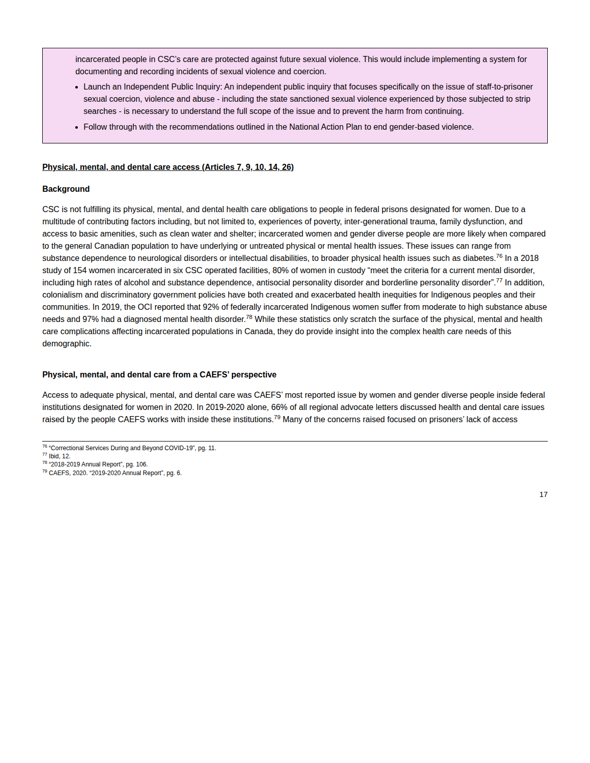incarcerated people in CSC’s care are protected against future sexual violence. This would include implementing a system for documenting and recording incidents of sexual violence and coercion.
Launch an Independent Public Inquiry: An independent public inquiry that focuses specifically on the issue of staff-to-prisoner sexual coercion, violence and abuse - including the state sanctioned sexual violence experienced by those subjected to strip searches - is necessary to understand the full scope of the issue and to prevent the harm from continuing.
Follow through with the recommendations outlined in the National Action Plan to end gender-based violence.
Physical, mental, and dental care access (Articles 7, 9, 10, 14, 26)
Background
CSC is not fulfilling its physical, mental, and dental health care obligations to people in federal prisons designated for women. Due to a multitude of contributing factors including, but not limited to, experiences of poverty, inter-generational trauma, family dysfunction, and access to basic amenities, such as clean water and shelter; incarcerated women and gender diverse people are more likely when compared to the general Canadian population to have underlying or untreated physical or mental health issues. These issues can range from substance dependence to neurological disorders or intellectual disabilities, to broader physical health issues such as diabetes.76 In a 2018 study of 154 women incarcerated in six CSC operated facilities, 80% of women in custody “meet the criteria for a current mental disorder, including high rates of alcohol and substance dependence, antisocial personality disorder and borderline personality disorder”.77 In addition, colonialism and discriminatory government policies have both created and exacerbated health inequities for Indigenous peoples and their communities. In 2019, the OCI reported that 92% of federally incarcerated Indigenous women suffer from moderate to high substance abuse needs and 97% had a diagnosed mental health disorder.78 While these statistics only scratch the surface of the physical, mental and health care complications affecting incarcerated populations in Canada, they do provide insight into the complex health care needs of this demographic.
Physical, mental, and dental care from a CAEFS’ perspective
Access to adequate physical, mental, and dental care was CAEFS’ most reported issue by women and gender diverse people inside federal institutions designated for women in 2020. In 2019-2020 alone, 66% of all regional advocate letters discussed health and dental care issues raised by the people CAEFS works with inside these institutions.79 Many of the concerns raised focused on prisoners’ lack of access
76 “Correctional Services During and Beyond COVID-19”, pg. 11.
77 Ibid, 12.
78 “2018-2019 Annual Report”, pg. 106.
79 CAEFS, 2020. “2019-2020 Annual Report”, pg. 6.
17